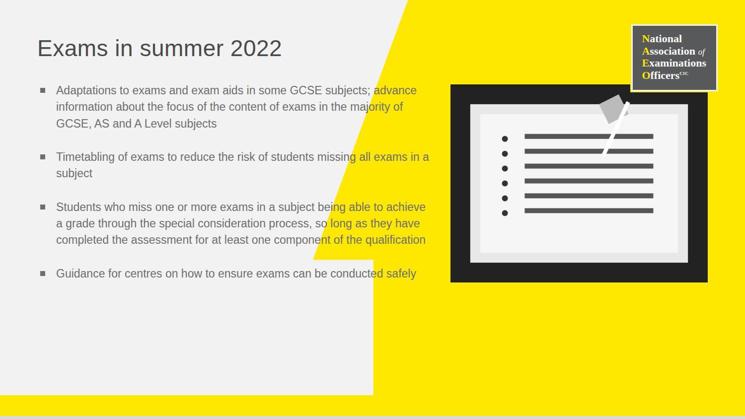National
Association of
Examinations
OfficersCIC
Exams in summer 2022
Adaptations to exams and exam aids in some GCSE subjects; advance information about the focus of the content of exams in the majority of GCSE, AS and A Level subjects
Timetabling of exams to reduce the risk of students missing all exams in a subject
Students who miss one or more exams in a subject being able to achieve a grade through the special consideration process, so long as they have completed the assessment for at least one component of the qualification
Guidance for centres on how to ensure exams can be conducted safely